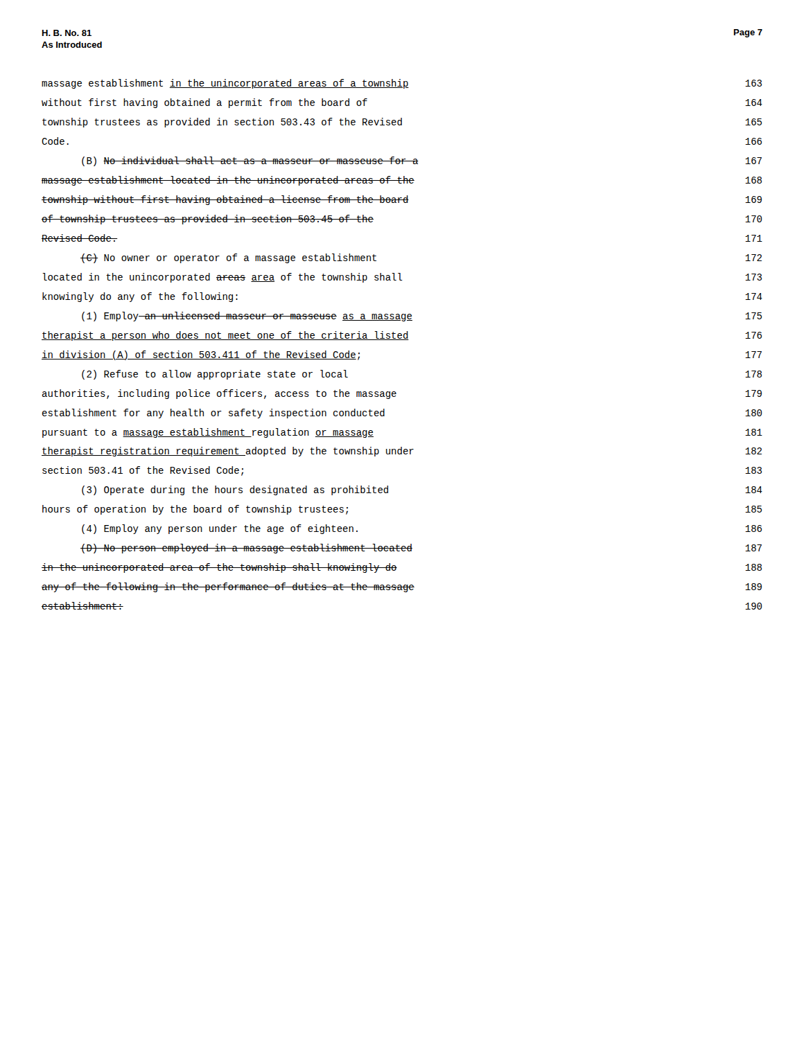H. B. No. 81
As Introduced
Page 7
massage establishment in the unincorporated areas of a township
163
without first having obtained a permit from the board of
164
township trustees as provided in section 503.43 of the Revised
165
Code.
166
(B) No individual shall act as a masseur or masseuse for a
167
massage establishment located in the unincorporated areas of the
168
township without first having obtained a license from the board
169
of township trustees as provided in section 503.45 of the
170
Revised Code.
171
(C) No owner or operator of a massage establishment
172
located in the unincorporated areas area of the township shall
173
knowingly do any of the following:
174
(1) Employ an unlicensed masseur or masseuse as a massage
175
therapist a person who does not meet one of the criteria listed
176
in division (A) of section 503.411 of the Revised Code;
177
(2) Refuse to allow appropriate state or local
178
authorities, including police officers, access to the massage
179
establishment for any health or safety inspection conducted
180
pursuant to a massage establishment regulation or massage
181
therapist registration requirement adopted by the township under
182
section 503.41 of the Revised Code;
183
(3) Operate during the hours designated as prohibited
184
hours of operation by the board of township trustees;
185
(4) Employ any person under the age of eighteen.
186
(D) No person employed in a massage establishment located
187
in the unincorporated area of the township shall knowingly do
188
any of the following in the performance of duties at the massage
189
establishment:
190